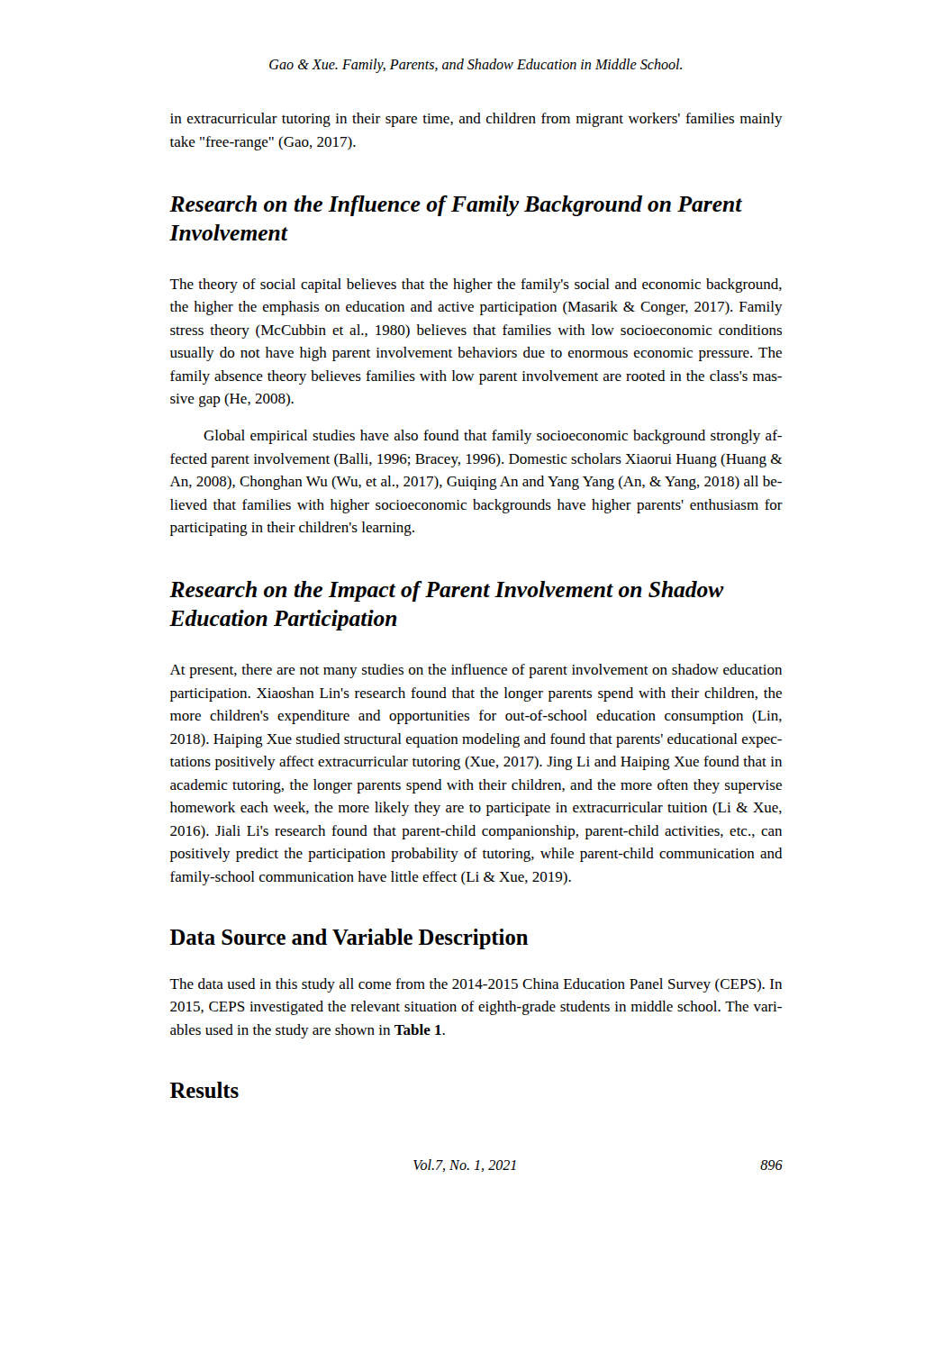Gao & Xue. Family, Parents, and Shadow Education in Middle School.
in extracurricular tutoring in their spare time, and children from migrant workers' families mainly take "free-range" (Gao, 2017).
Research on the Influence of Family Background on Parent Involvement
The theory of social capital believes that the higher the family's social and economic background, the higher the emphasis on education and active participation (Masarik & Conger, 2017). Family stress theory (McCubbin et al., 1980) believes that families with low socioeconomic conditions usually do not have high parent involvement behaviors due to enormous economic pressure. The family absence theory believes families with low parent involvement are rooted in the class's massive gap (He, 2008).
Global empirical studies have also found that family socioeconomic background strongly affected parent involvement (Balli, 1996; Bracey, 1996). Domestic scholars Xiaorui Huang (Huang & An, 2008), Chonghan Wu (Wu, et al., 2017), Guiqing An and Yang Yang (An, & Yang, 2018) all believed that families with higher socioeconomic backgrounds have higher parents' enthusiasm for participating in their children's learning.
Research on the Impact of Parent Involvement on Shadow Education Participation
At present, there are not many studies on the influence of parent involvement on shadow education participation. Xiaoshan Lin's research found that the longer parents spend with their children, the more children's expenditure and opportunities for out-of-school education consumption (Lin, 2018). Haiping Xue studied structural equation modeling and found that parents' educational expectations positively affect extracurricular tutoring (Xue, 2017). Jing Li and Haiping Xue found that in academic tutoring, the longer parents spend with their children, and the more often they supervise homework each week, the more likely they are to participate in extracurricular tuition (Li & Xue, 2016). Jiali Li's research found that parent-child companionship, parent-child activities, etc., can positively predict the participation probability of tutoring, while parent-child communication and family-school communication have little effect (Li & Xue, 2019).
Data Source and Variable Description
The data used in this study all come from the 2014-2015 China Education Panel Survey (CEPS). In 2015, CEPS investigated the relevant situation of eighth-grade students in middle school. The variables used in the study are shown in Table 1.
Results
Vol.7, No. 1, 2021 896